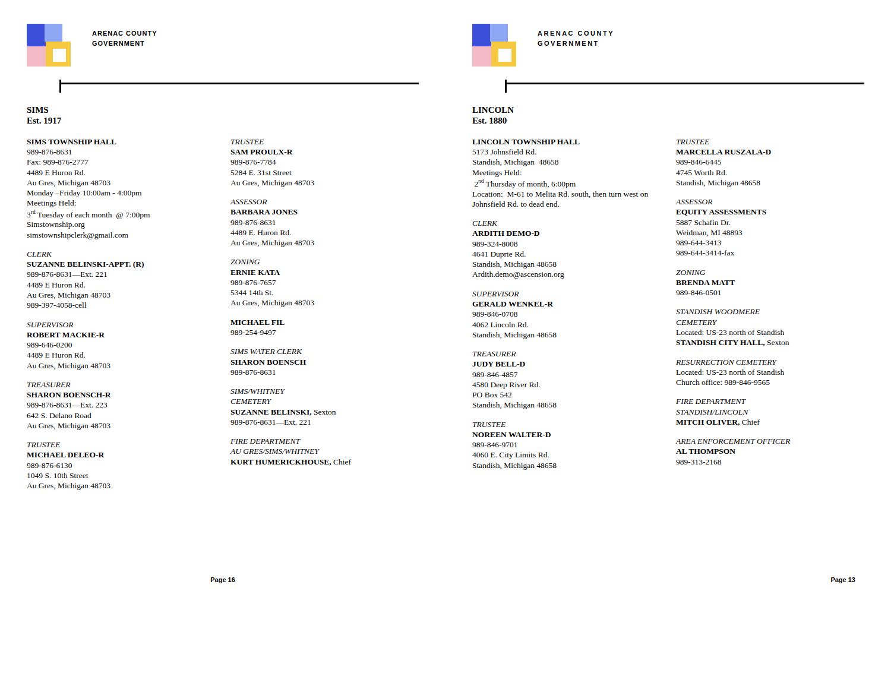ARENAC COUNTY
GOVERNMENT
SIMS
Est. 1917
SIMS TOWNSHIP HALL
989-876-8631
Fax: 989-876-2777
4489 E Huron Rd.
Au Gres, Michigan 48703
Monday –Friday 10:00am - 4:00pm
Meetings Held:
3rd Tuesday of each month @ 7:00pm
Simstownship.org
simstownshipclerk@gmail.com
CLERK
SUZANNE BELINSKI-APPT. (R)
989-876-8631—Ext. 221
4489 E Huron Rd.
Au Gres, Michigan 48703
989-397-4058-cell
SUPERVISOR
ROBERT MACKIE-R
989-646-0200
4489 E Huron Rd.
Au Gres, Michigan 48703
TREASURER
SHARON BOENSCH-R
989-876-8631—Ext. 223
642 S. Delano Road
Au Gres, Michigan 48703
TRUSTEE
MICHAEL DELEO-R
989-876-6130
1049 S. 10th Street
Au Gres, Michigan 48703
TRUSTEE
SAM PROULX-R
989-876-7784
5284 E. 31st Street
Au Gres, Michigan 48703
ASSESSOR
BARBARA JONES
989-876-8631
4489 E. Huron Rd.
Au Gres, Michigan 48703
ZONING
ERNIE KATA
989-876-7657
5344 14th St.
Au Gres, Michigan 48703
MICHAEL FIL
989-254-9497
SIMS WATER CLERK
SHARON BOENSCH
989-876-8631
SIMS/WHITNEY
CEMETERY
SUZANNE BELINSKI, Sexton
989-876-8631—Ext. 221
FIRE DEPARTMENT
AU GRES/SIMS/WHITNEY
KURT HUMERICKHOUSE, Chief
Page 16
ARENAC COUNTY
GOVERNMENT
LINCOLN
Est. 1880
LINCOLN TOWNSHIP HALL
5173 Johnsfield Rd.
Standish, Michigan 48658
Meetings Held:
2nd Thursday of month, 6:00pm
Location: M-61 to Melita Rd. south, then turn west on Johnsfield Rd. to dead end.
CLERK
ARDITH DEMO-D
989-324-8008
4641 Duprie Rd.
Standish, Michigan 48658
Ardith.demo@ascension.org
SUPERVISOR
GERALD WENKEL-R
989-846-0708
4062 Lincoln Rd.
Standish, Michigan 48658
TREASURER
JUDY BELL-D
989-846-4857
4580 Deep River Rd.
PO Box 542
Standish, Michigan 48658
TRUSTEE
NOREEN WALTER-D
989-846-9701
4060 E. City Limits Rd.
Standish, Michigan 48658
TRUSTEE
MARCELLA RUSZALA-D
989-846-6445
4745 Worth Rd.
Standish, Michigan 48658
ASSESSOR
EQUITY ASSESSMENTS
5887 Schafin Dr.
Weidman, MI 48893
989-644-3413
989-644-3414-fax
ZONING
BRENDA MATT
989-846-0501
STANDISH WOODMERE
CEMETERY
Located: US-23 north of Standish
STANDISH CITY HALL, Sexton
RESURRECTION CEMETERY
Located: US-23 north of Standish
Church office: 989-846-9565
FIRE DEPARTMENT
STANDISH/LINCOLN
MITCH OLIVER, Chief
AREA ENFORCEMENT OFFICER
AL THOMPSON
989-313-2168
Page 13